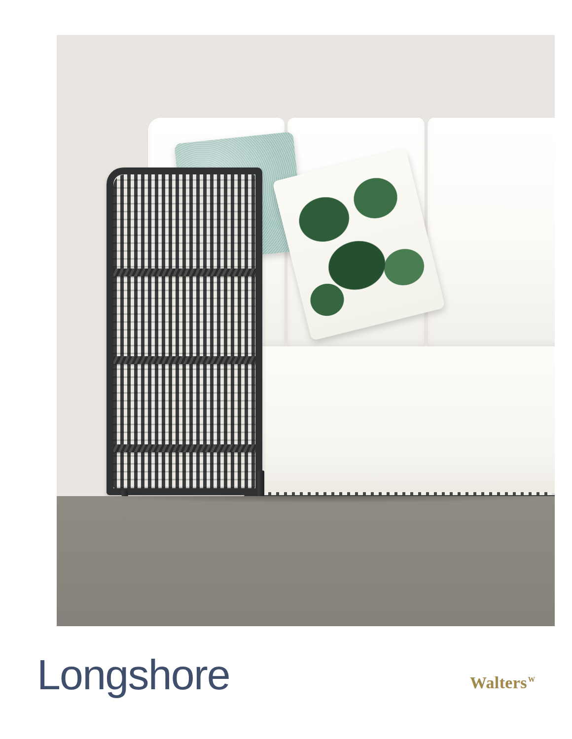Longshore
WaltersW